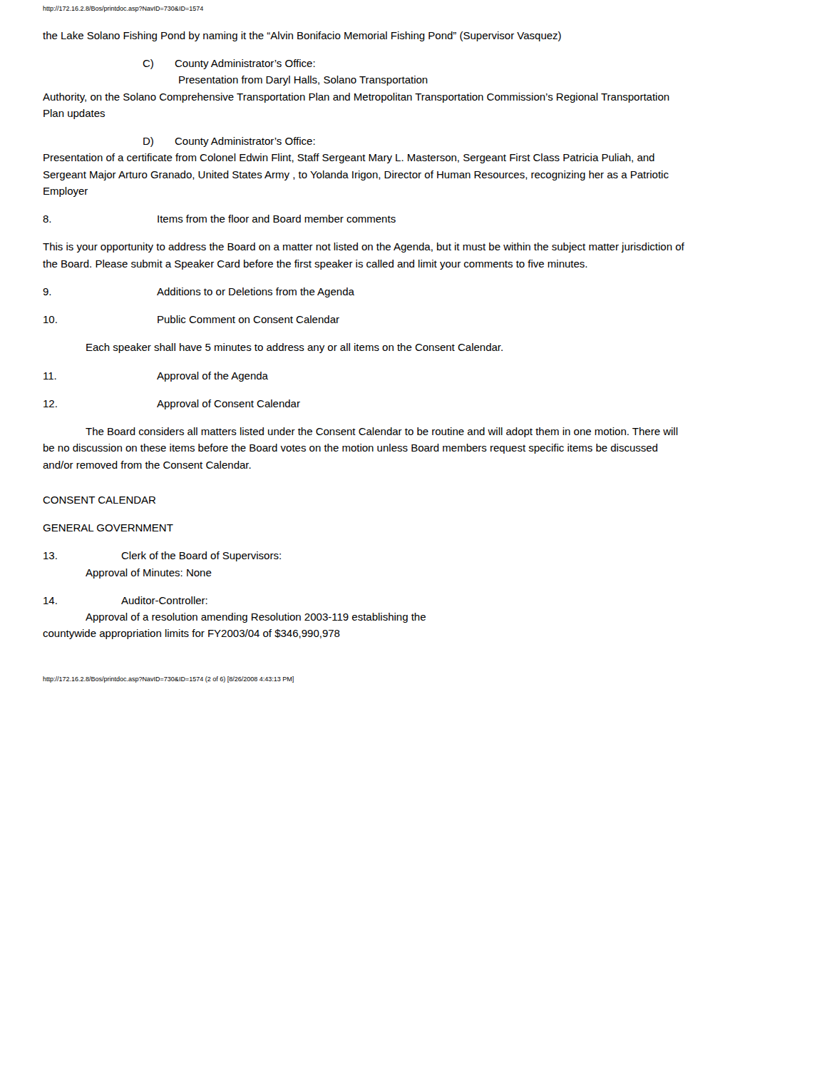http://172.16.2.8/Bos/printdoc.asp?NavID=730&ID=1574
the Lake Solano Fishing Pond by naming it the “Alvin Bonifacio Memorial Fishing Pond” (Supervisor Vasquez)
C) County Administrator’s Office:
Presentation from Daryl Halls, Solano Transportation
Authority, on the Solano Comprehensive Transportation Plan and Metropolitan Transportation Commission’s Regional Transportation Plan updates
D) County Administrator’s Office:
Presentation of a certificate from Colonel Edwin Flint, Staff Sergeant Mary L. Masterson, Sergeant First Class Patricia Puliah, and Sergeant Major Arturo Granado, United States Army , to Yolanda Irigon, Director of Human Resources, recognizing her as a Patriotic Employer
8. Items from the floor and Board member comments
This is your opportunity to address the Board on a matter not listed on the Agenda, but it must be within the subject matter jurisdiction of the Board. Please submit a Speaker Card before the first speaker is called and limit your comments to five minutes.
9. Additions to or Deletions from the Agenda
10. Public Comment on Consent Calendar
Each speaker shall have 5 minutes to address any or all items on the Consent Calendar.
11. Approval of the Agenda
12. Approval of Consent Calendar
The Board considers all matters listed under the Consent Calendar to be routine and will adopt them in one motion. There will be no discussion on these items before the Board votes on the motion unless Board members request specific items be discussed and/or removed from the Consent Calendar.
CONSENT CALENDAR
GENERAL GOVERNMENT
13. Clerk of the Board of Supervisors:
Approval of Minutes: None
14. Auditor-Controller:
Approval of a resolution amending Resolution 2003-119 establishing the
countywide appropriation limits for FY2003/04 of $346,990,978
http://172.16.2.8/Bos/printdoc.asp?NavID=730&ID=1574 (2 of 6) [8/26/2008 4:43:13 PM]